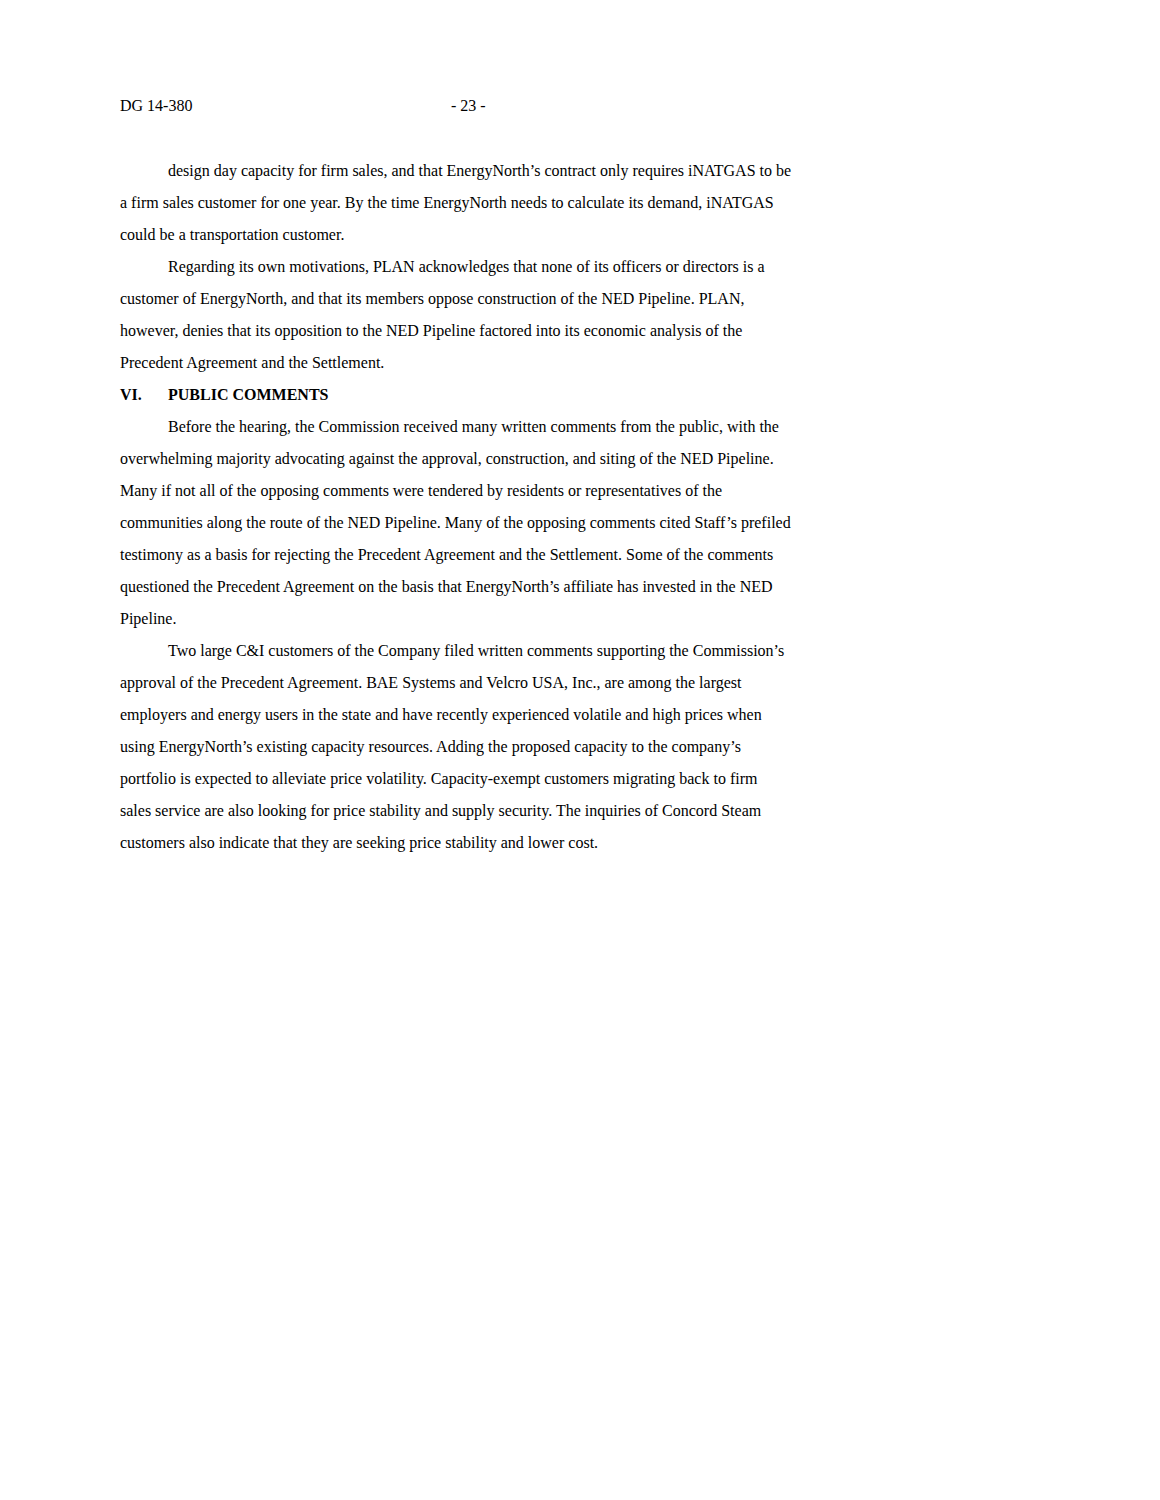DG 14-380 - 23 -
design day capacity for firm sales, and that EnergyNorth’s contract only requires iNATGAS to be a firm sales customer for one year. By the time EnergyNorth needs to calculate its demand, iNATGAS could be a transportation customer.
Regarding its own motivations, PLAN acknowledges that none of its officers or directors is a customer of EnergyNorth, and that its members oppose construction of the NED Pipeline. PLAN, however, denies that its opposition to the NED Pipeline factored into its economic analysis of the Precedent Agreement and the Settlement.
VI. PUBLIC COMMENTS
Before the hearing, the Commission received many written comments from the public, with the overwhelming majority advocating against the approval, construction, and siting of the NED Pipeline. Many if not all of the opposing comments were tendered by residents or representatives of the communities along the route of the NED Pipeline. Many of the opposing comments cited Staff’s prefiled testimony as a basis for rejecting the Precedent Agreement and the Settlement. Some of the comments questioned the Precedent Agreement on the basis that EnergyNorth’s affiliate has invested in the NED Pipeline.
Two large C&I customers of the Company filed written comments supporting the Commission’s approval of the Precedent Agreement. BAE Systems and Velcro USA, Inc., are among the largest employers and energy users in the state and have recently experienced volatile and high prices when using EnergyNorth’s existing capacity resources. Adding the proposed capacity to the company’s portfolio is expected to alleviate price volatility. Capacity-exempt customers migrating back to firm sales service are also looking for price stability and supply security. The inquiries of Concord Steam customers also indicate that they are seeking price stability and lower cost.